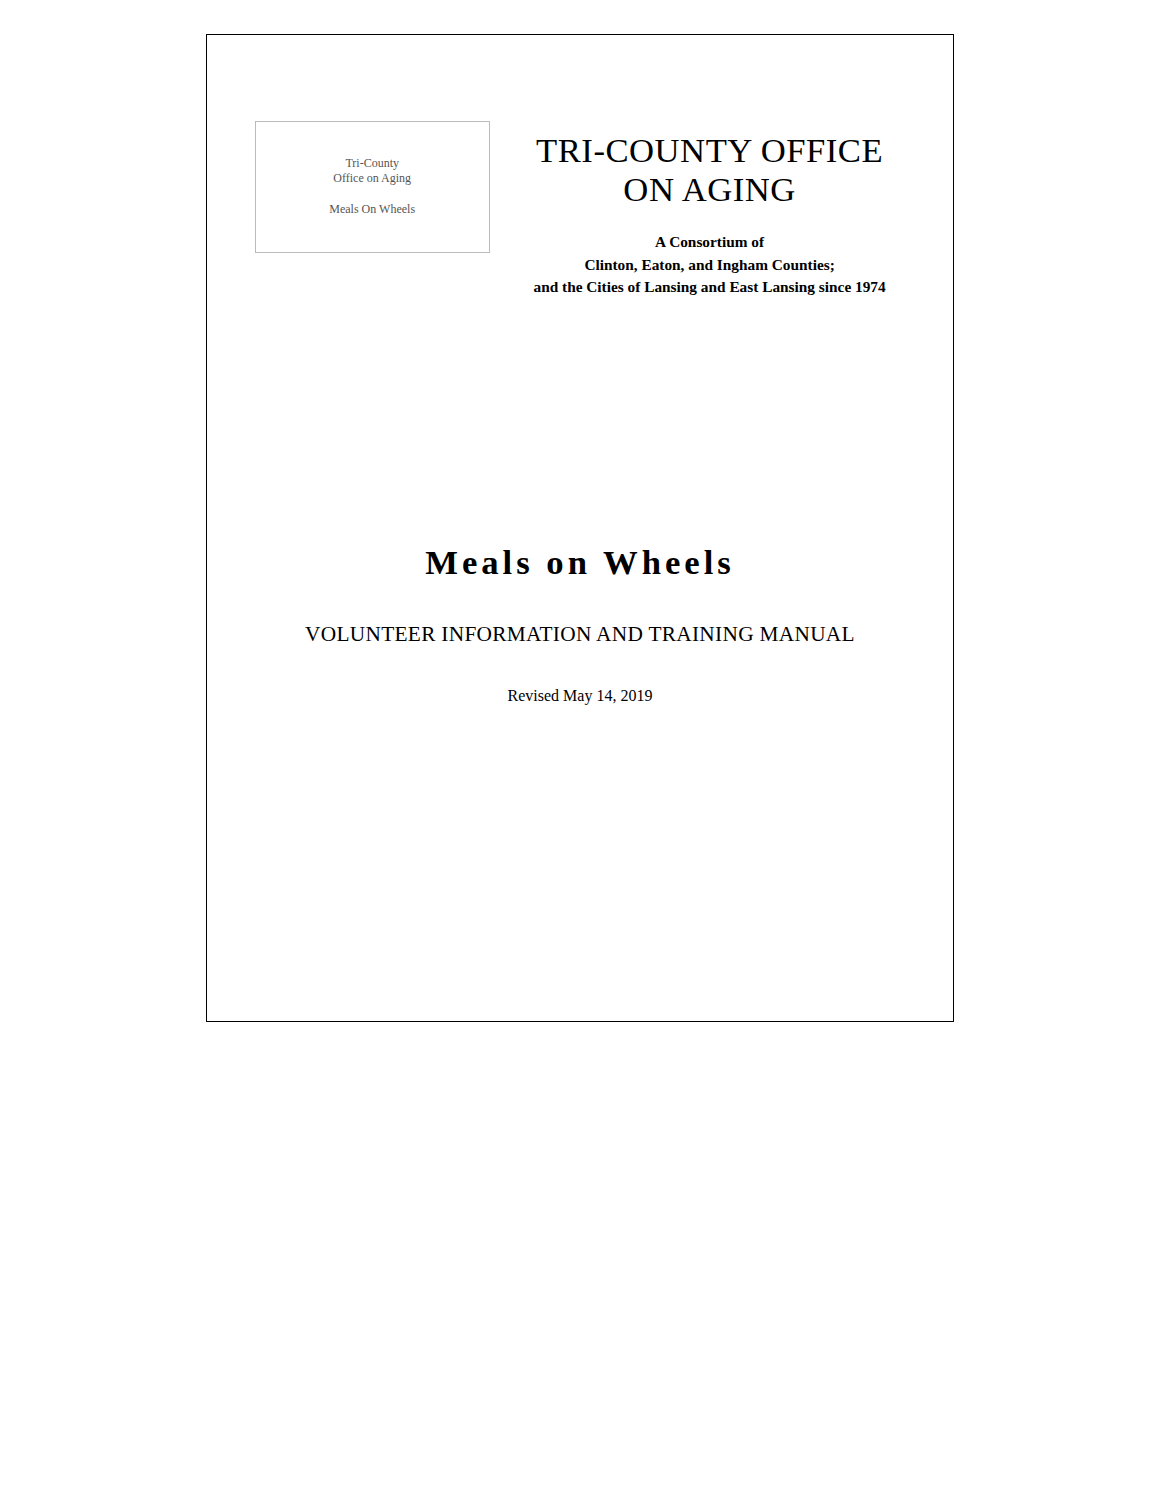Tri-County
Office on Aging
Meals On Wheels
TRI-COUNTY OFFICE ON AGING
A Consortium of
Clinton, Eaton, and Ingham Counties;
and the Cities of Lansing and East Lansing since 1974
Meals on Wheels
VOLUNTEER INFORMATION AND TRAINING MANUAL
Revised May 14, 2019